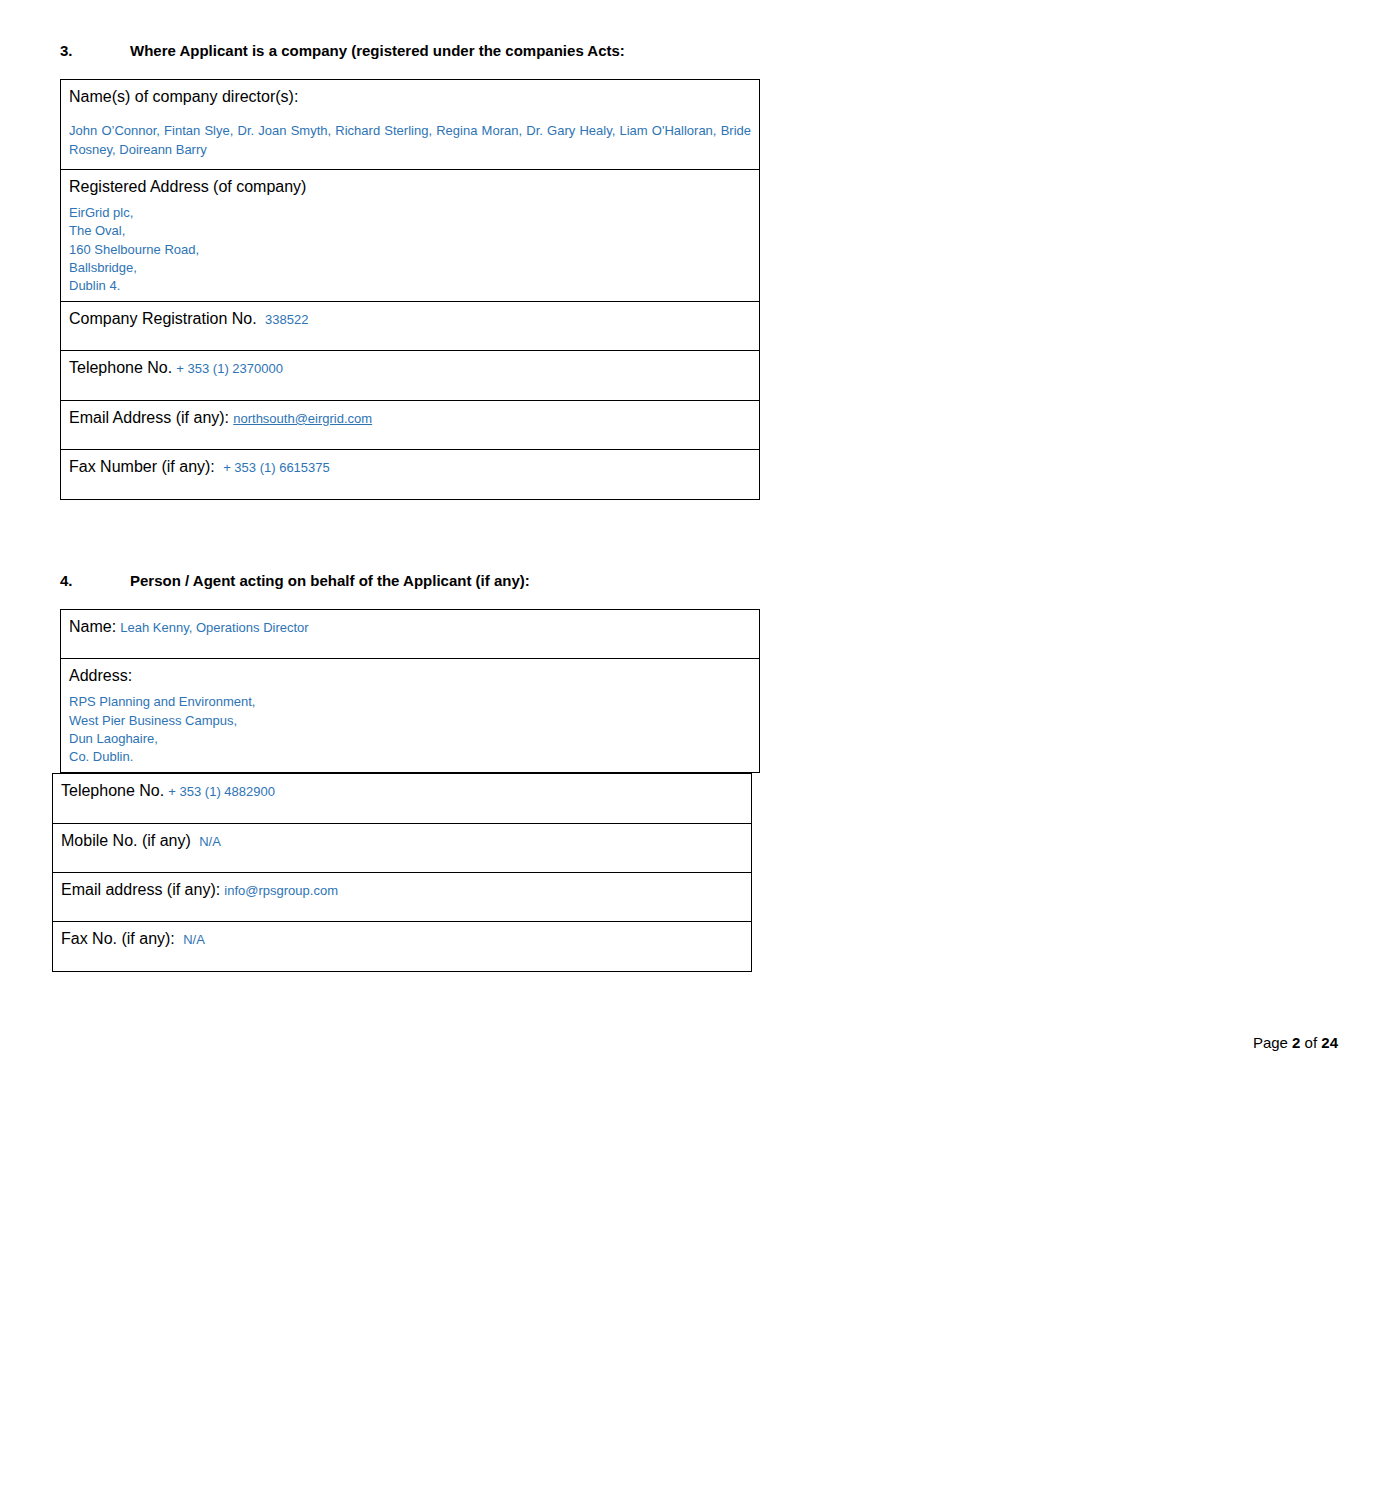3. Where Applicant is a company (registered under the companies Acts:
| Name(s) of company director(s): John O’Connor, Fintan Slye, Dr. Joan Smyth, Richard Sterling, Regina Moran, Dr. Gary Healy, Liam O'Halloran, Bride Rosney, Doireann Barry |
| Registered Address (of company) EirGrid plc, The Oval, 160 Shelbourne Road, Ballsbridge, Dublin 4. |
| Company Registration No. 338522 |
| Telephone No. + 353 (1) 2370000 |
| Email Address (if any): northsouth@eirgrid.com |
| Fax Number (if any): + 353 (1) 6615375 |
4. Person / Agent acting on behalf of the Applicant (if any):
| Name: Leah Kenny, Operations Director |
| Address: RPS Planning and Environment, West Pier Business Campus, Dun Laoghaire, Co. Dublin. |
| Telephone No. + 353 (1) 4882900 |
| Mobile No. (if any) N/A |
| Email address (if any): info@rpsgroup.com |
| Fax No. (if any): N/A |
Page 2 of 24